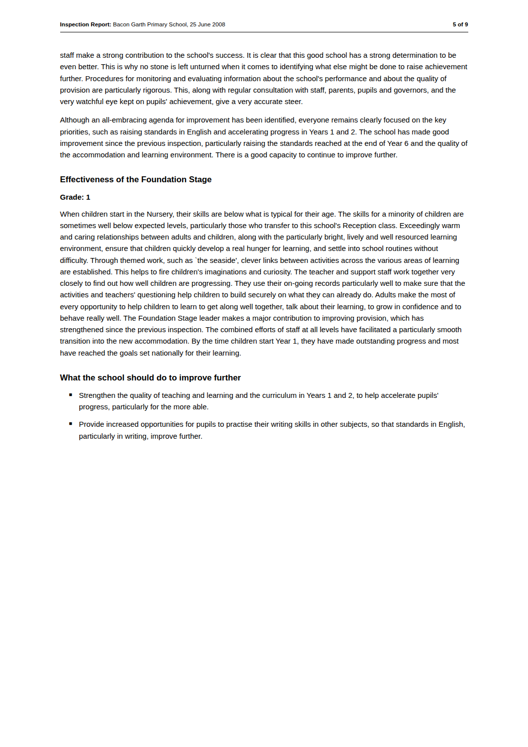Inspection Report: Bacon Garth Primary School, 25 June 2008
5 of 9
staff make a strong contribution to the school's success. It is clear that this good school has a strong determination to be even better. This is why no stone is left unturned when it comes to identifying what else might be done to raise achievement further. Procedures for monitoring and evaluating information about the school's performance and about the quality of provision are particularly rigorous. This, along with regular consultation with staff, parents, pupils and governors, and the very watchful eye kept on pupils' achievement, give a very accurate steer.
Although an all-embracing agenda for improvement has been identified, everyone remains clearly focused on the key priorities, such as raising standards in English and accelerating progress in Years 1 and 2. The school has made good improvement since the previous inspection, particularly raising the standards reached at the end of Year 6 and the quality of the accommodation and learning environment. There is a good capacity to continue to improve further.
Effectiveness of the Foundation Stage
Grade: 1
When children start in the Nursery, their skills are below what is typical for their age. The skills for a minority of children are sometimes well below expected levels, particularly those who transfer to this school's Reception class. Exceedingly warm and caring relationships between adults and children, along with the particularly bright, lively and well resourced learning environment, ensure that children quickly develop a real hunger for learning, and settle into school routines without difficulty. Through themed work, such as `the seaside', clever links between activities across the various areas of learning are established. This helps to fire children's imaginations and curiosity. The teacher and support staff work together very closely to find out how well children are progressing. They use their on-going records particularly well to make sure that the activities and teachers' questioning help children to build securely on what they can already do. Adults make the most of every opportunity to help children to learn to get along well together, talk about their learning, to grow in confidence and to behave really well. The Foundation Stage leader makes a major contribution to improving provision, which has strengthened since the previous inspection. The combined efforts of staff at all levels have facilitated a particularly smooth transition into the new accommodation. By the time children start Year 1, they have made outstanding progress and most have reached the goals set nationally for their learning.
What the school should do to improve further
Strengthen the quality of teaching and learning and the curriculum in Years 1 and 2, to help accelerate pupils' progress, particularly for the more able.
Provide increased opportunities for pupils to practise their writing skills in other subjects, so that standards in English, particularly in writing, improve further.